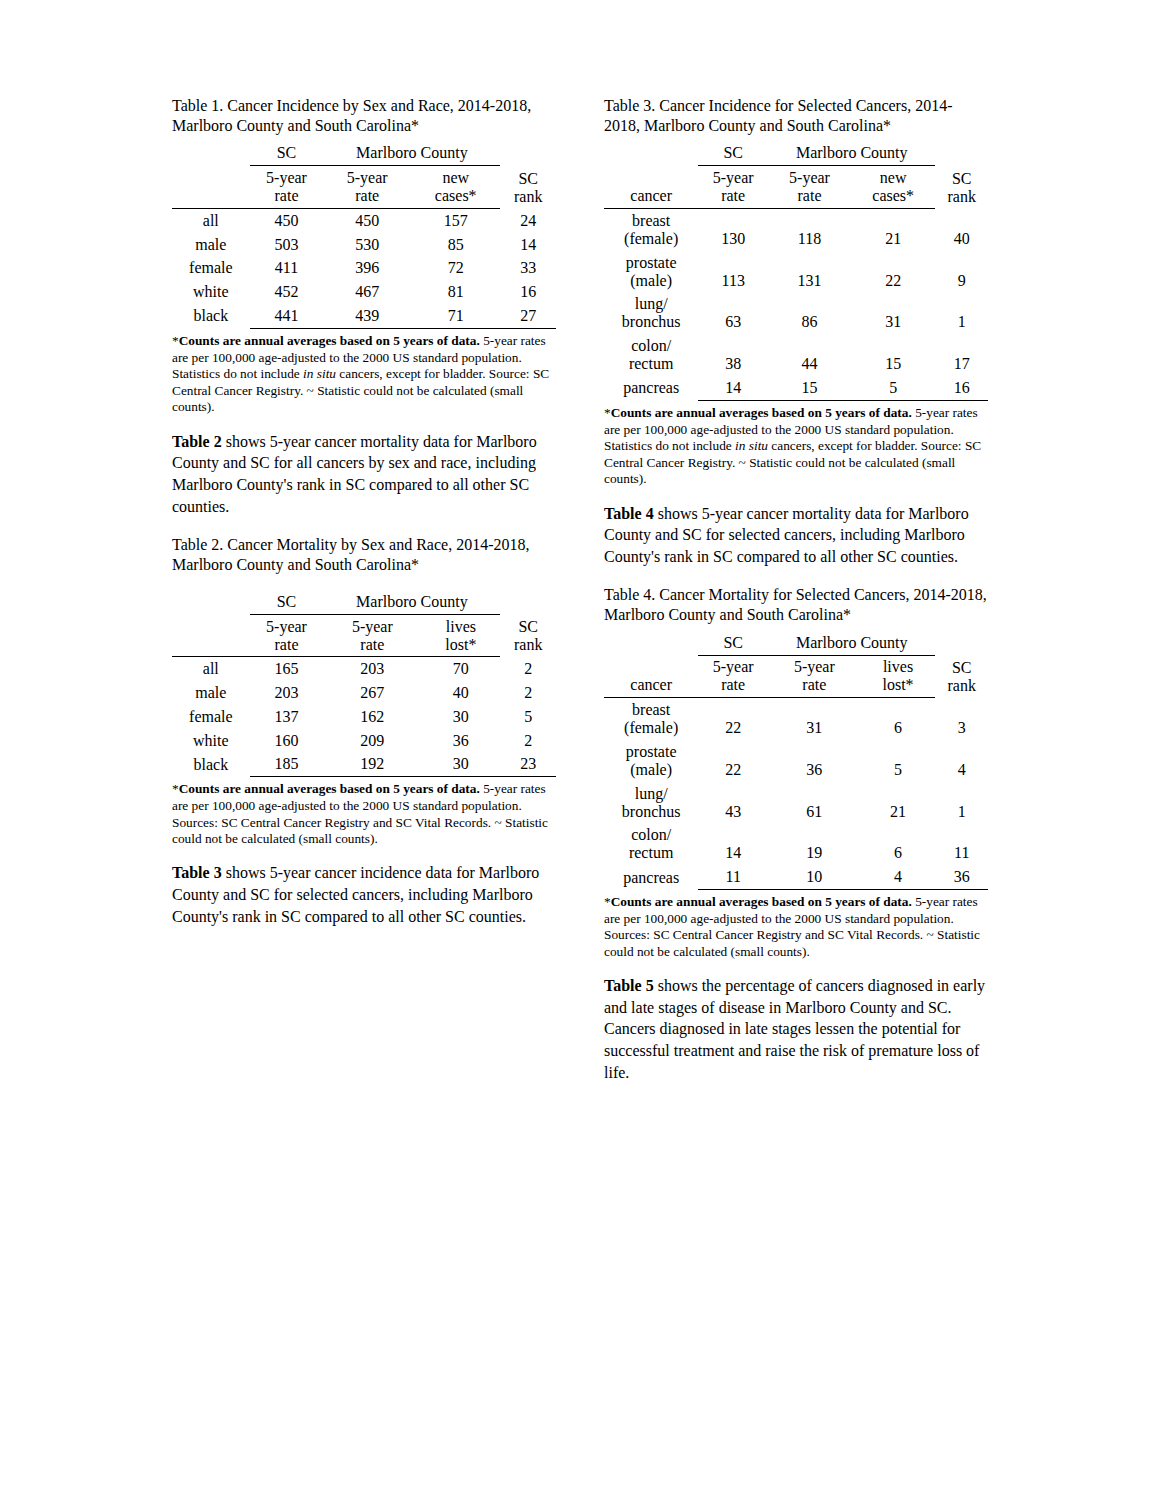Table 1. Cancer Incidence by Sex and Race, 2014-2018, Marlboro County and South Carolina*
| | SC | Marlboro County | SC rank |
| --- | --- | --- | --- |
| | 5-year rate | 5-year rate | new cases* |
| all | 450 | 450 | 157 | 24 |
| male | 503 | 530 | 85 | 14 |
| female | 411 | 396 | 72 | 33 |
| white | 452 | 467 | 81 | 16 |
| black | 441 | 439 | 71 | 27 |
*Counts are annual averages based on 5 years of data. 5-year rates are per 100,000 age-adjusted to the 2000 US standard population. Statistics do not include in situ cancers, except for bladder. Source: SC Central Cancer Registry. ~ Statistic could not be calculated (small counts).
Table 2 shows 5-year cancer mortality data for Marlboro County and SC for all cancers by sex and race, including Marlboro County's rank in SC compared to all other SC counties.
Table 2. Cancer Mortality by Sex and Race, 2014-2018, Marlboro County and South Carolina*
| | SC | Marlboro County | SC rank |
| --- | --- | --- | --- |
| | 5-year rate | 5-year rate | lives lost* |
| all | 165 | 203 | 70 | 2 |
| male | 203 | 267 | 40 | 2 |
| female | 137 | 162 | 30 | 5 |
| white | 160 | 209 | 36 | 2 |
| black | 185 | 192 | 30 | 23 |
*Counts are annual averages based on 5 years of data. 5-year rates are per 100,000 age-adjusted to the 2000 US standard population. Sources: SC Central Cancer Registry and SC Vital Records. ~ Statistic could not be calculated (small counts).
Table 3 shows 5-year cancer incidence data for Marlboro County and SC for selected cancers, including Marlboro County's rank in SC compared to all other SC counties.
Table 3. Cancer Incidence for Selected Cancers, 2014-2018, Marlboro County and South Carolina*
| | SC | Marlboro County | SC rank |
| --- | --- | --- | --- |
| cancer | 5-year rate | 5-year rate | new cases* |
| breast (female) | 130 | 118 | 21 | 40 |
| prostate (male) | 113 | 131 | 22 | 9 |
| lung/ bronchus | 63 | 86 | 31 | 1 |
| colon/ rectum | 38 | 44 | 15 | 17 |
| pancreas | 14 | 15 | 5 | 16 |
*Counts are annual averages based on 5 years of data. 5-year rates are per 100,000 age-adjusted to the 2000 US standard population. Statistics do not include in situ cancers, except for bladder. Source: SC Central Cancer Registry. ~ Statistic could not be calculated (small counts).
Table 4 shows 5-year cancer mortality data for Marlboro County and SC for selected cancers, including Marlboro County's rank in SC compared to all other SC counties.
Table 4. Cancer Mortality for Selected Cancers, 2014-2018, Marlboro County and South Carolina*
| | SC | Marlboro County | SC rank |
| --- | --- | --- | --- |
| cancer | 5-year rate | 5-year rate | lives lost* |
| breast (female) | 22 | 31 | 6 | 3 |
| prostate (male) | 22 | 36 | 5 | 4 |
| lung/ bronchus | 43 | 61 | 21 | 1 |
| colon/ rectum | 14 | 19 | 6 | 11 |
| pancreas | 11 | 10 | 4 | 36 |
*Counts are annual averages based on 5 years of data. 5-year rates are per 100,000 age-adjusted to the 2000 US standard population. Sources: SC Central Cancer Registry and SC Vital Records. ~ Statistic could not be calculated (small counts).
Table 5 shows the percentage of cancers diagnosed in early and late stages of disease in Marlboro County and SC. Cancers diagnosed in late stages lessen the potential for successful treatment and raise the risk of premature loss of life.